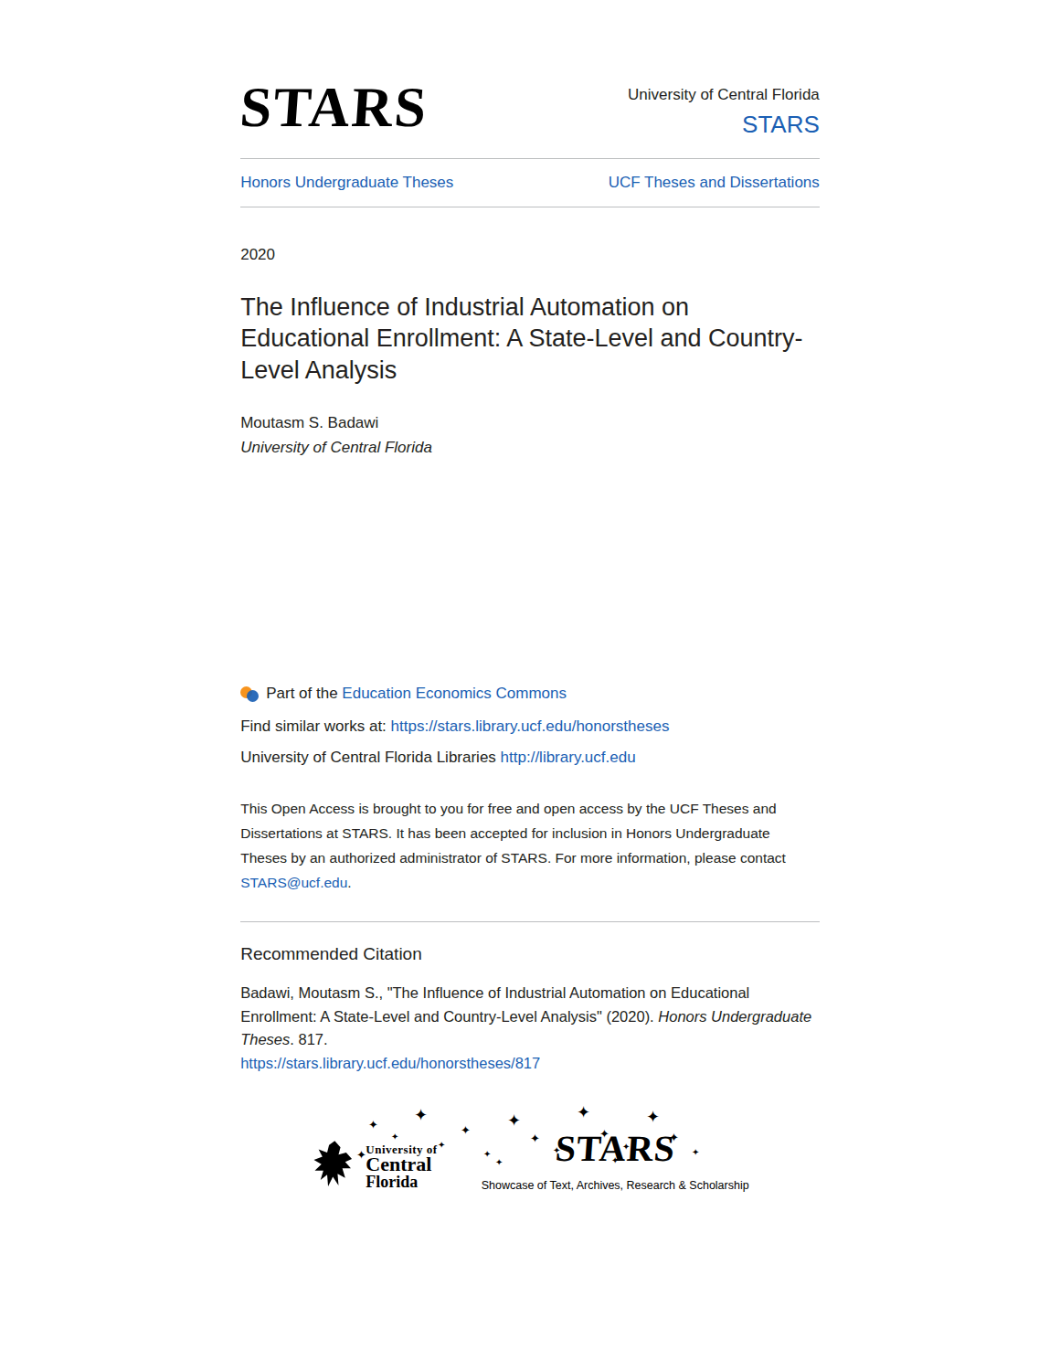STARS
University of Central Florida
STARS
Honors Undergraduate Theses
UCF Theses and Dissertations
2020
The Influence of Industrial Automation on Educational Enrollment: A State-Level and Country-Level Analysis
Moutasm S. Badawi
University of Central Florida
Part of the Education Economics Commons
Find similar works at: https://stars.library.ucf.edu/honorstheses
University of Central Florida Libraries http://library.ucf.edu
This Open Access is brought to you for free and open access by the UCF Theses and Dissertations at STARS. It has been accepted for inclusion in Honors Undergraduate Theses by an authorized administrator of STARS. For more information, please contact STARS@ucf.edu.
Recommended Citation
Badawi, Moutasm S., "The Influence of Industrial Automation on Educational Enrollment: A State-Level and Country-Level Analysis" (2020). Honors Undergraduate Theses. 817.
https://stars.library.ucf.edu/honorstheses/817
✦ ✦ ✦ ✦ ✦ ✦ ✦ ✦ ✦ ✦ ✦ ✦ ✦ ✦ ✦ ✦ ✦ ✦
University of
Central
Florida
STARS
Showcase of Text, Archives, Research & Scholarship